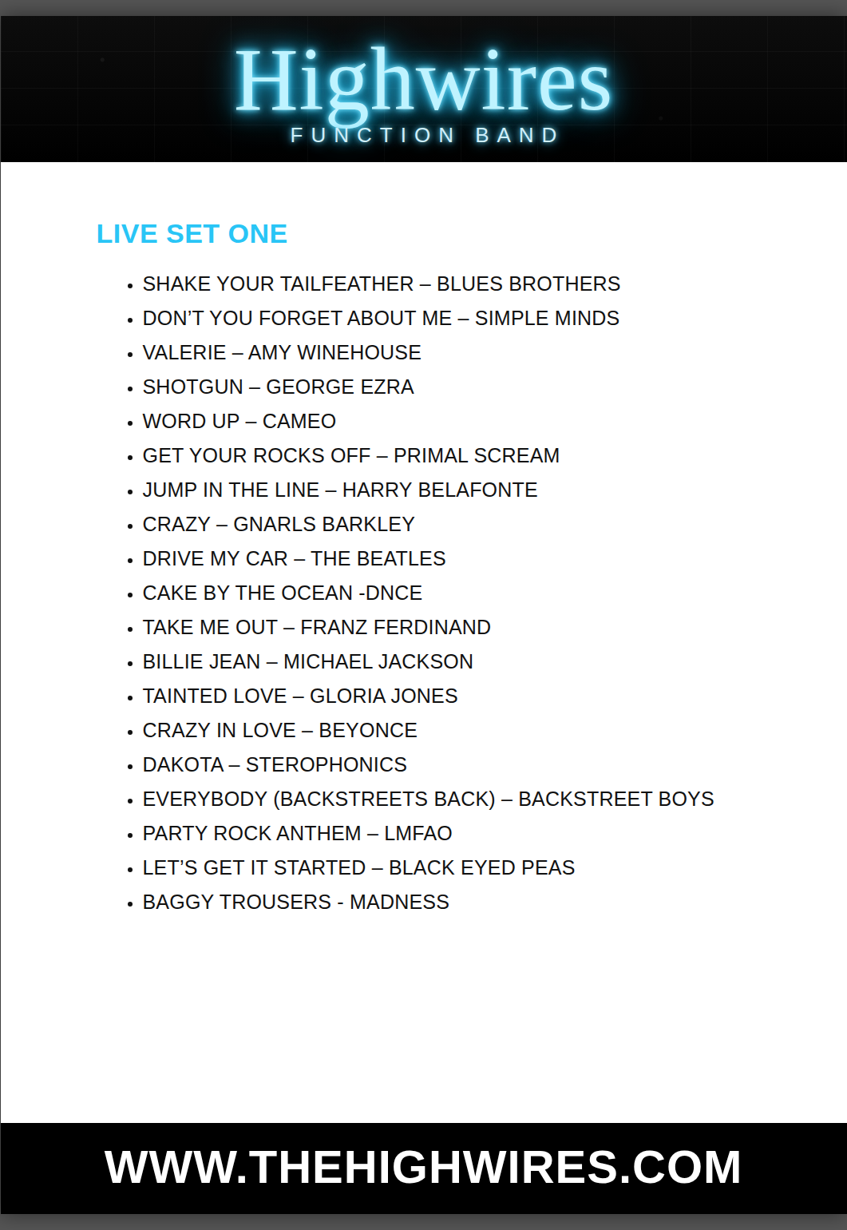Highwires
FUNCTION BAND
LIVE SET ONE
SHAKE YOUR TAILFEATHER – BLUES BROTHERS
DON’T YOU FORGET ABOUT ME – SIMPLE MINDS
VALERIE – AMY WINEHOUSE
SHOTGUN – GEORGE EZRA
WORD UP – CAMEO
GET YOUR ROCKS OFF – PRIMAL SCREAM
JUMP IN THE LINE – HARRY BELAFONTE
CRAZY – GNARLS BARKLEY
DRIVE MY CAR – THE BEATLES
CAKE BY THE OCEAN -DNCE
TAKE ME OUT – FRANZ FERDINAND
BILLIE JEAN – MICHAEL JACKSON
TAINTED LOVE – GLORIA JONES
CRAZY IN LOVE – BEYONCE
DAKOTA – STEROPHONICS
EVERYBODY (BACKSTREETS BACK) – BACKSTREET BOYS
PARTY ROCK ANTHEM – LMFAO
LET’S GET IT STARTED – BLACK EYED PEAS
BAGGY TROUSERS - MADNESS
WWW.THEHIGHWIRES.COM